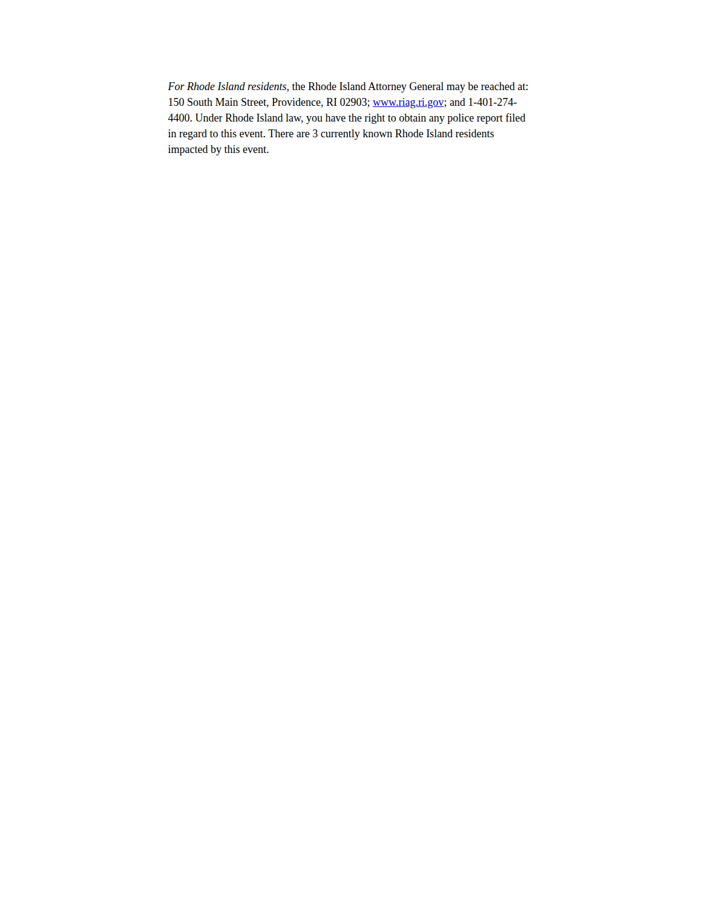For Rhode Island residents, the Rhode Island Attorney General may be reached at: 150 South Main Street, Providence, RI 02903; www.riag.ri.gov; and 1-401-274-4400. Under Rhode Island law, you have the right to obtain any police report filed in regard to this event. There are 3 currently known Rhode Island residents impacted by this event.